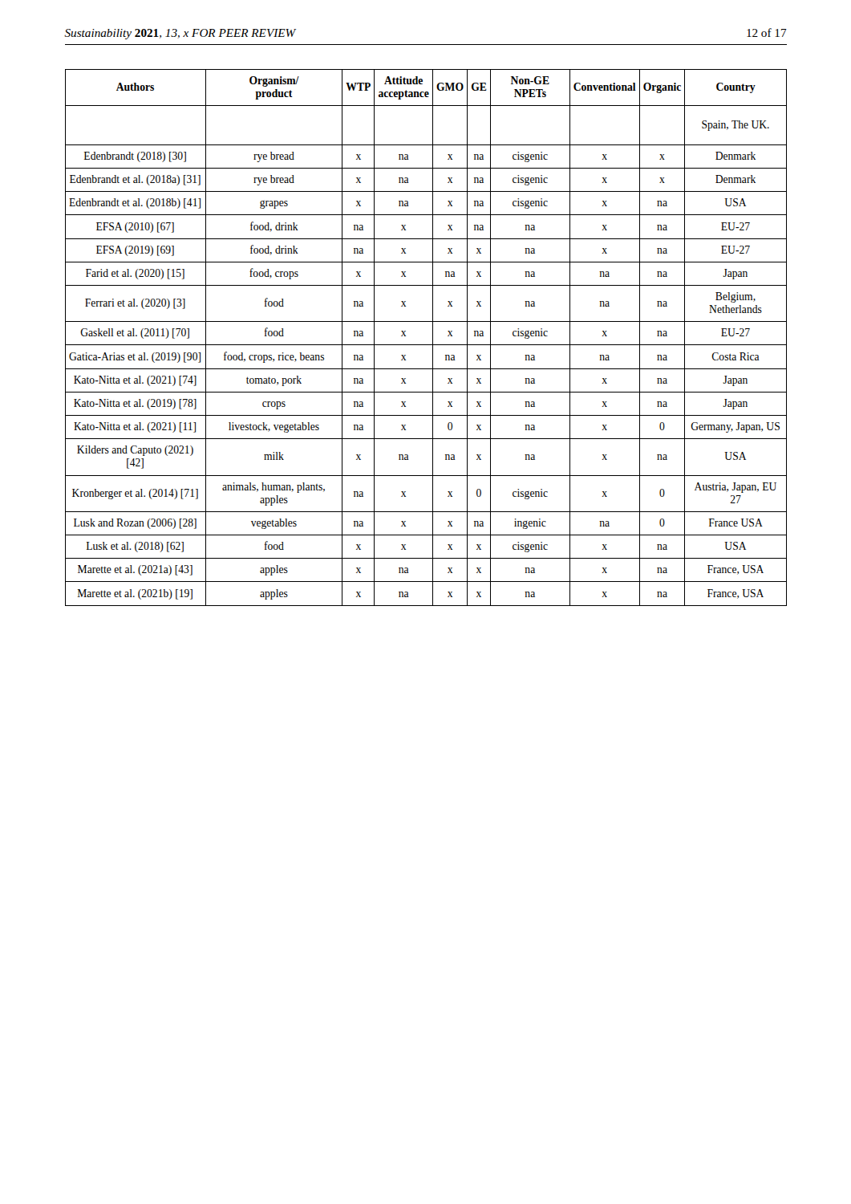Sustainability 2021, 13, x FOR PEER REVIEW
12 of 17
| Authors | Organism/ product | WTP | Attitude acceptance | GMO | GE | Non-GE NPETs | Conventional | Organic | Country |
| --- | --- | --- | --- | --- | --- | --- | --- | --- | --- |
| | | | | | | | | | Spain, The UK. |
| Edenbrandt (2018) [30] | rye bread | x | na | x | na | cisgenic | x | x | Denmark |
| Edenbrandt et al. (2018a) [31] | rye bread | x | na | x | na | cisgenic | x | x | Denmark |
| Edenbrandt et al. (2018b) [41] | grapes | x | na | x | na | cisgenic | x | na | USA |
| EFSA (2010) [67] | food, drink | na | x | x | na | na | x | na | EU-27 |
| EFSA (2019) [69] | food, drink | na | x | x | x | na | x | na | EU-27 |
| Farid et al. (2020) [15] | food, crops | x | x | na | x | na | na | na | Japan |
| Ferrari et al. (2020) [3] | food | na | x | x | x | na | na | na | Belgium, Netherlands |
| Gaskell et al. (2011) [70] | food | na | x | x | na | cisgenic | x | na | EU-27 |
| Gatica-Arias et al. (2019) [90] | food, crops, rice, beans | na | x | na | x | na | na | na | Costa Rica |
| Kato-Nitta et al. (2021) [74] | tomato, pork | na | x | x | x | na | x | na | Japan |
| Kato-Nitta et al. (2019) [78] | crops | na | x | x | x | na | x | na | Japan |
| Kato-Nitta et al. (2021) [11] | livestock, vegetables | na | x | 0 | x | na | x | 0 | Germany, Japan, US |
| Kilders and Caputo (2021) [42] | milk | x | na | na | x | na | x | na | USA |
| Kronberger et al. (2014) [71] | animals, human, plants, apples | na | x | x | 0 | cisgenic | x | 0 | Austria, Japan, EU 27 |
| Lusk and Rozan (2006) [28] | vegetables | na | x | x | na | ingenic | na | 0 | France USA |
| Lusk et al. (2018) [62] | food | x | x | x | x | cisgenic | x | na | USA |
| Marette et al. (2021a) [43] | apples | x | na | x | x | na | x | na | France, USA |
| Marette et al. (2021b) [19] | apples | x | na | x | x | na | x | na | France, USA |